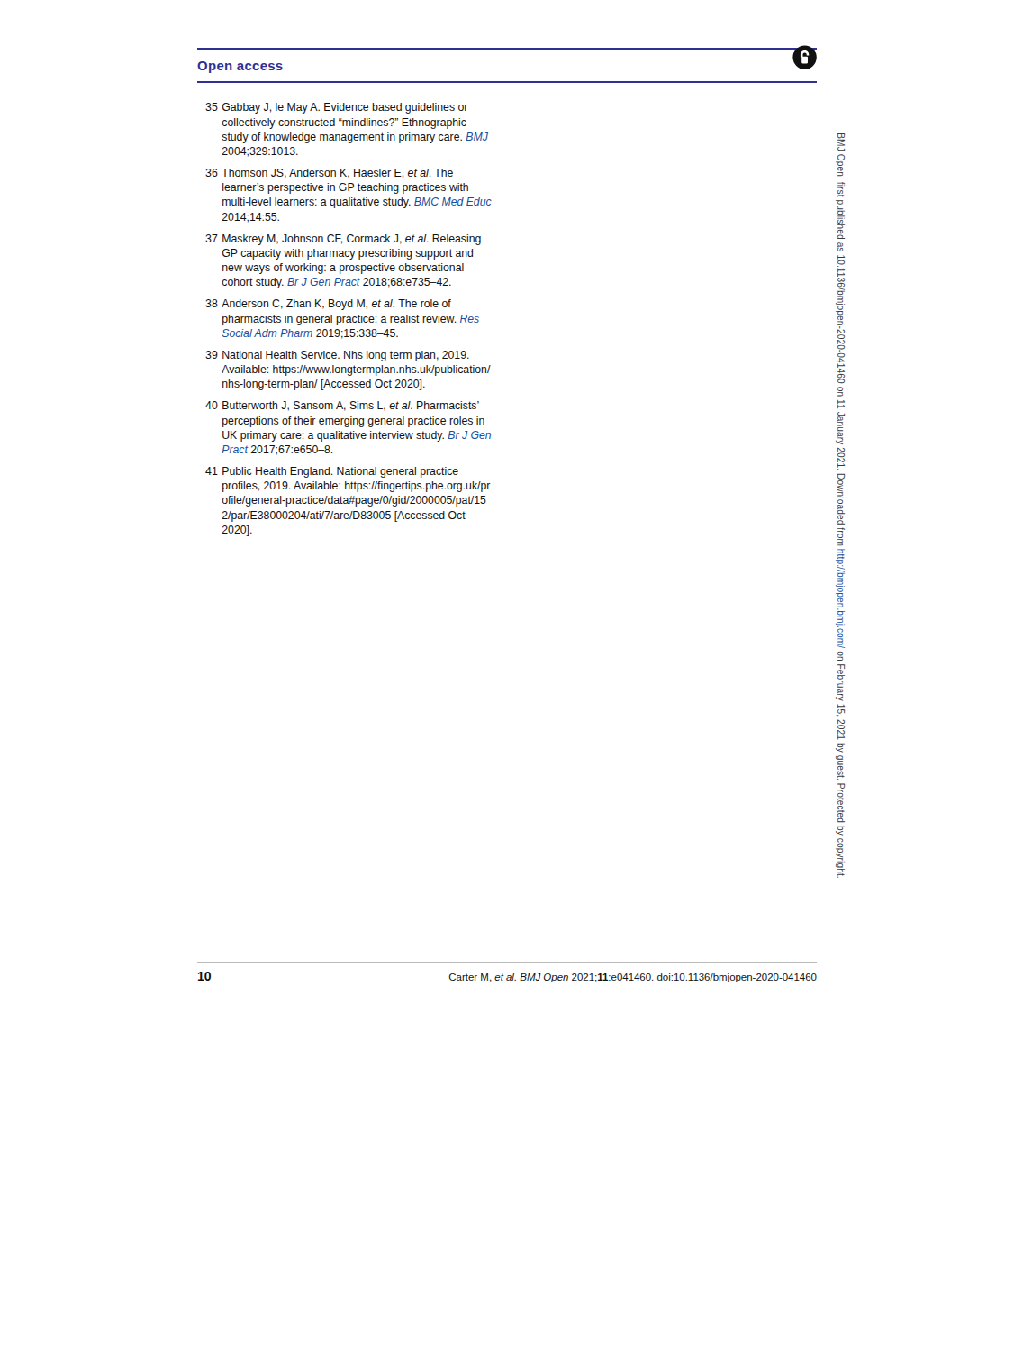Open access
35 Gabbay J, le May A. Evidence based guidelines or collectively constructed “mindlines?” Ethnographic study of knowledge management in primary care. BMJ 2004;329:1013.
36 Thomson JS, Anderson K, Haesler E, et al. The learner’s perspective in GP teaching practices with multi-level learners: a qualitative study. BMC Med Educ 2014;14:55.
37 Maskrey M, Johnson CF, Cormack J, et al. Releasing GP capacity with pharmacy prescribing support and new ways of working: a prospective observational cohort study. Br J Gen Pract 2018;68:e735–42.
38 Anderson C, Zhan K, Boyd M, et al. The role of pharmacists in general practice: a realist review. Res Social Adm Pharm 2019;15:338–45.
39 National Health Service. Nhs long term plan, 2019. Available: https://www.longtermplan.nhs.uk/publication/nhs-long-term-plan/ [Accessed Oct 2020].
40 Butterworth J, Sansom A, Sims L, et al. Pharmacists’ perceptions of their emerging general practice roles in UK primary care: a qualitative interview study. Br J Gen Pract 2017;67:e650–8.
41 Public Health England. National general practice profiles, 2019. Available: https://fingertips.phe.org.uk/profile/general-practice/data#page/0/gid/2000005/pat/152/par/E38000204/ati/7/are/D83005 [Accessed Oct 2020].
BMJ Open: first published as 10.1136/bmjopen-2020-041460 on 11 January 2021. Downloaded from http://bmjopen.bmj.com/ on February 15, 2021 by guest. Protected by copyright.
10
Carter M, et al. BMJ Open 2021;11:e041460. doi:10.1136/bmjopen-2020-041460